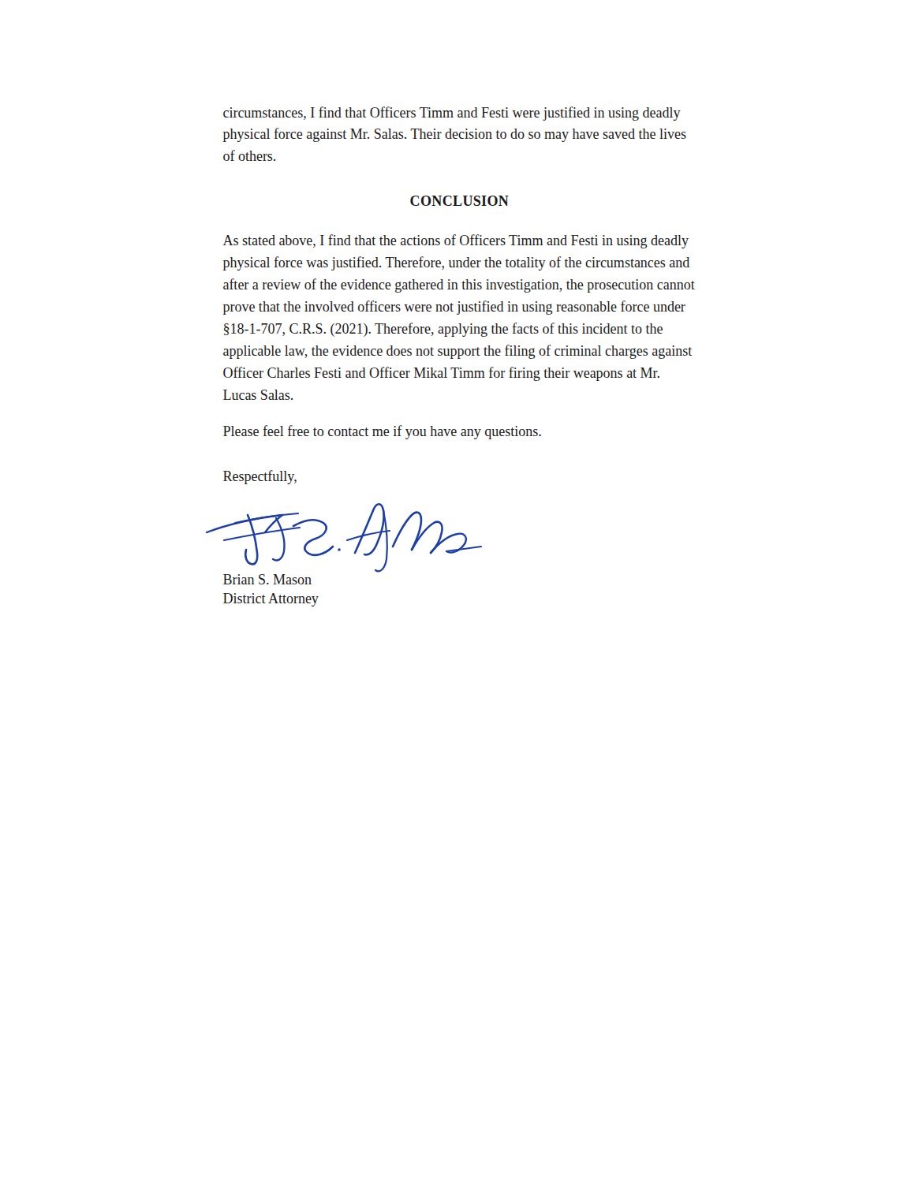circumstances, I find that Officers Timm and Festi were justified in using deadly physical force against Mr. Salas. Their decision to do so may have saved the lives of others.
CONCLUSION
As stated above, I find that the actions of Officers Timm and Festi in using deadly physical force was justified. Therefore, under the totality of the circumstances and after a review of the evidence gathered in this investigation, the prosecution cannot prove that the involved officers were not justified in using reasonable force under §18-1-707, C.R.S. (2021). Therefore, applying the facts of this incident to the applicable law, the evidence does not support the filing of criminal charges against Officer Charles Festi and Officer Mikal Timm for firing their weapons at Mr. Lucas Salas.
Please feel free to contact me if you have any questions.
Respectfully,
Brian S. Mason
District Attorney